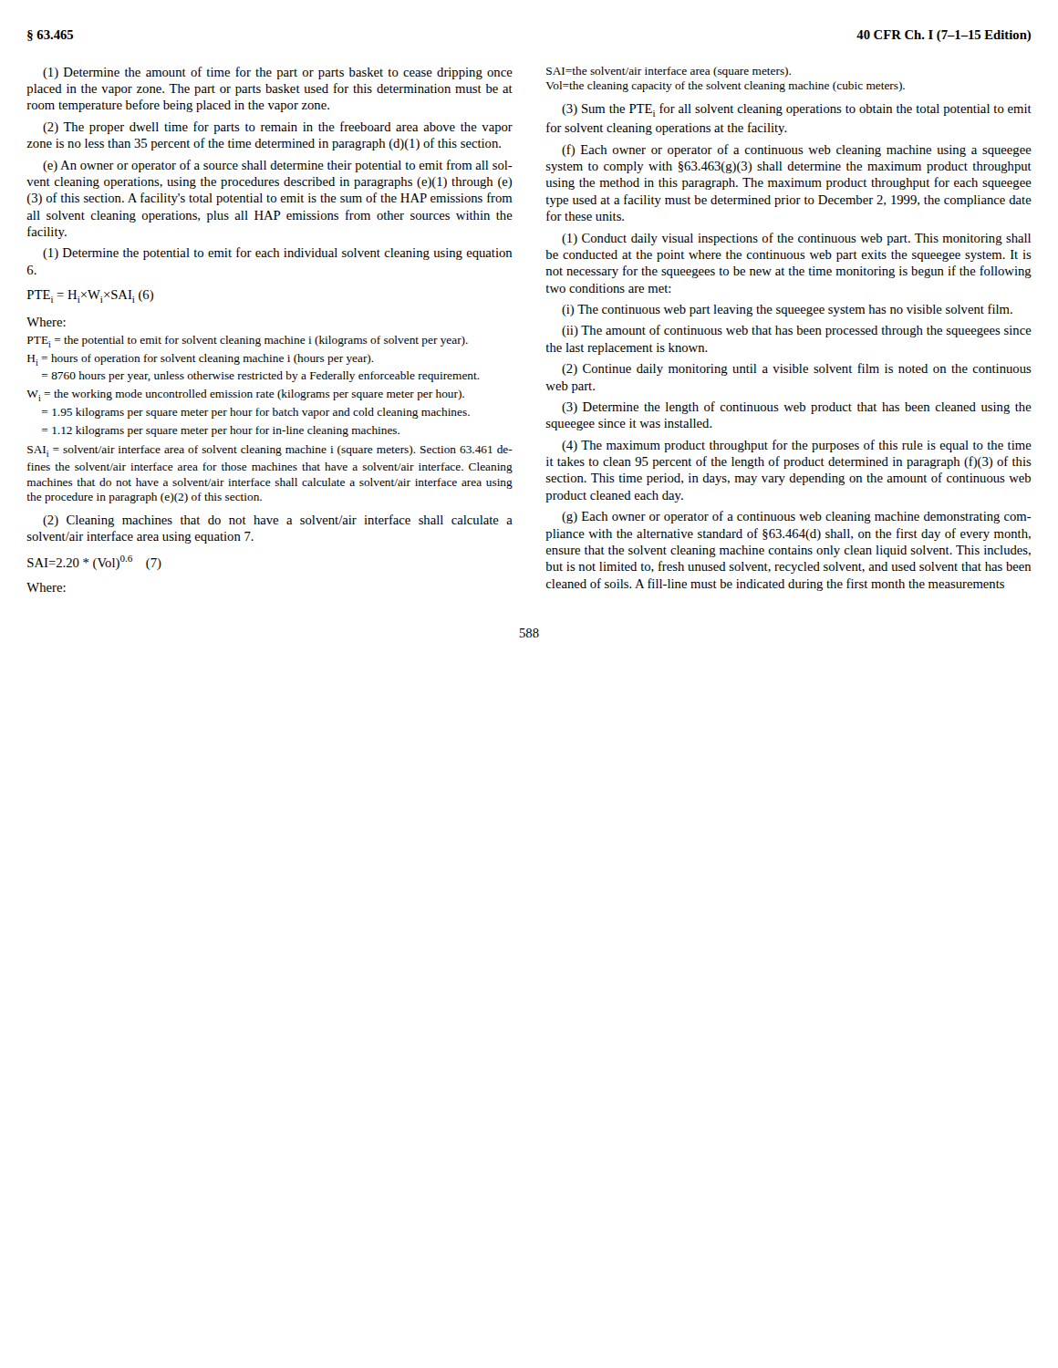§ 63.465 40 CFR Ch. I (7–1–15 Edition)
(1) Determine the amount of time for the part or parts basket to cease dripping once placed in the vapor zone. The part or parts basket used for this determination must be at room temperature before being placed in the vapor zone.
(2) The proper dwell time for parts to remain in the freeboard area above the vapor zone is no less than 35 percent of the time determined in paragraph (d)(1) of this section.
(e) An owner or operator of a source shall determine their potential to emit from all solvent cleaning operations, using the procedures described in paragraphs (e)(1) through (e)(3) of this section. A facility's total potential to emit is the sum of the HAP emissions from all solvent cleaning operations, plus all HAP emissions from other sources within the facility.
(1) Determine the potential to emit for each individual solvent cleaning using equation 6.
PTEi = Hi×Wi×SAIi (6)
Where:
PTEi = the potential to emit for solvent cleaning machine i (kilograms of solvent per year).
Hi = hours of operation for solvent cleaning machine i (hours per year).
= 8760 hours per year, unless otherwise restricted by a Federally enforceable requirement.
Wi = the working mode uncontrolled emission rate (kilograms per square meter per hour).
= 1.95 kilograms per square meter per hour for batch vapor and cold cleaning machines.
= 1.12 kilograms per square meter per hour for in-line cleaning machines.
SAIi = solvent/air interface area of solvent cleaning machine i (square meters). Section 63.461 defines the solvent/air interface area for those machines that have a solvent/air interface. Cleaning machines that do not have a solvent/air interface shall calculate a solvent/air interface area using the procedure in paragraph (e)(2) of this section.
(2) Cleaning machines that do not have a solvent/air interface shall calculate a solvent/air interface area using equation 7.
SAI=2.20 * (Vol)0.6 (7)
Where:
SAI=the solvent/air interface area (square meters).
Vol=the cleaning capacity of the solvent cleaning machine (cubic meters).
(3) Sum the PTEi for all solvent cleaning operations to obtain the total potential to emit for solvent cleaning operations at the facility.
(f) Each owner or operator of a continuous web cleaning machine using a squeegee system to comply with §63.463(g)(3) shall determine the maximum product throughput using the method in this paragraph. The maximum product throughput for each squeegee type used at a facility must be determined prior to December 2, 1999, the compliance date for these units.
(1) Conduct daily visual inspections of the continuous web part. This monitoring shall be conducted at the point where the continuous web part exits the squeegee system. It is not necessary for the squeegees to be new at the time monitoring is begun if the following two conditions are met:
(i) The continuous web part leaving the squeegee system has no visible solvent film.
(ii) The amount of continuous web that has been processed through the squeegees since the last replacement is known.
(2) Continue daily monitoring until a visible solvent film is noted on the continuous web part.
(3) Determine the length of continuous web product that has been cleaned using the squeegee since it was installed.
(4) The maximum product throughput for the purposes of this rule is equal to the time it takes to clean 95 percent of the length of product determined in paragraph (f)(3) of this section. This time period, in days, may vary depending on the amount of continuous web product cleaned each day.
(g) Each owner or operator of a continuous web cleaning machine demonstrating compliance with the alternative standard of §63.464(d) shall, on the first day of every month, ensure that the solvent cleaning machine contains only clean liquid solvent. This includes, but is not limited to, fresh unused solvent, recycled solvent, and used solvent that has been cleaned of soils. A fill-line must be indicated during the first month the measurements
588